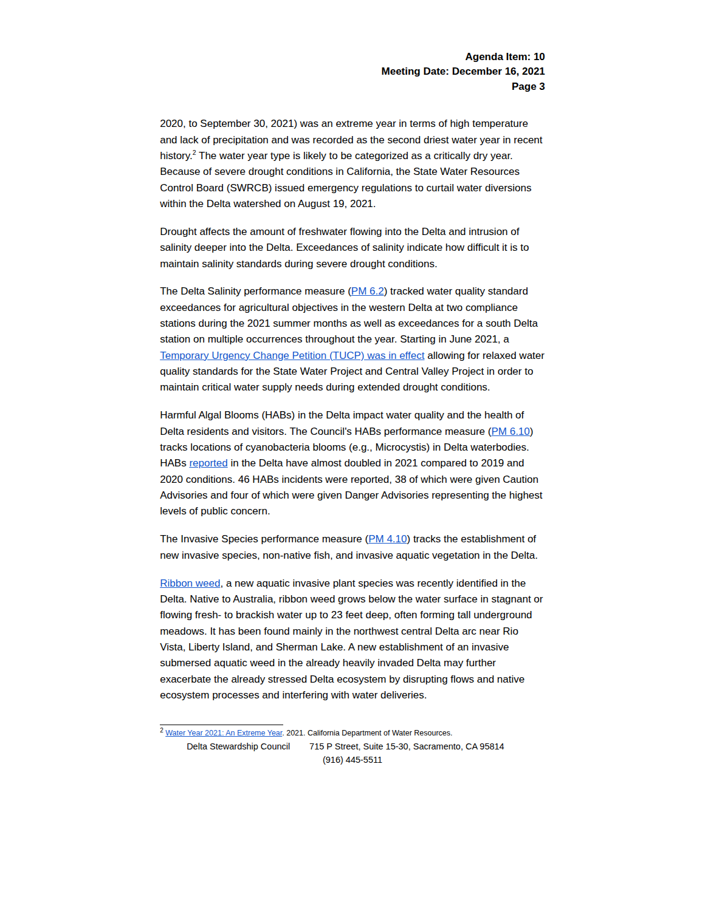Agenda Item: 10
Meeting Date: December 16, 2021
Page 3
2020, to September 30, 2021) was an extreme year in terms of high temperature and lack of precipitation and was recorded as the second driest water year in recent history.2 The water year type is likely to be categorized as a critically dry year. Because of severe drought conditions in California, the State Water Resources Control Board (SWRCB) issued emergency regulations to curtail water diversions within the Delta watershed on August 19, 2021.
Drought affects the amount of freshwater flowing into the Delta and intrusion of salinity deeper into the Delta. Exceedances of salinity indicate how difficult it is to maintain salinity standards during severe drought conditions.
The Delta Salinity performance measure (PM 6.2) tracked water quality standard exceedances for agricultural objectives in the western Delta at two compliance stations during the 2021 summer months as well as exceedances for a south Delta station on multiple occurrences throughout the year. Starting in June 2021, a Temporary Urgency Change Petition (TUCP) was in effect allowing for relaxed water quality standards for the State Water Project and Central Valley Project in order to maintain critical water supply needs during extended drought conditions.
Harmful Algal Blooms (HABs) in the Delta impact water quality and the health of Delta residents and visitors. The Council's HABs performance measure (PM 6.10) tracks locations of cyanobacteria blooms (e.g., Microcystis) in Delta waterbodies. HABs reported in the Delta have almost doubled in 2021 compared to 2019 and 2020 conditions. 46 HABs incidents were reported, 38 of which were given Caution Advisories and four of which were given Danger Advisories representing the highest levels of public concern.
The Invasive Species performance measure (PM 4.10) tracks the establishment of new invasive species, non-native fish, and invasive aquatic vegetation in the Delta.
Ribbon weed, a new aquatic invasive plant species was recently identified in the Delta. Native to Australia, ribbon weed grows below the water surface in stagnant or flowing fresh- to brackish water up to 23 feet deep, often forming tall underground meadows. It has been found mainly in the northwest central Delta arc near Rio Vista, Liberty Island, and Sherman Lake. A new establishment of an invasive submersed aquatic weed in the already heavily invaded Delta may further exacerbate the already stressed Delta ecosystem by disrupting flows and native ecosystem processes and interfering with water deliveries.
2 Water Year 2021: An Extreme Year. 2021. California Department of Water Resources.
Delta Stewardship Council 715 P Street, Suite 15-30, Sacramento, CA 95814 (916) 445-5511